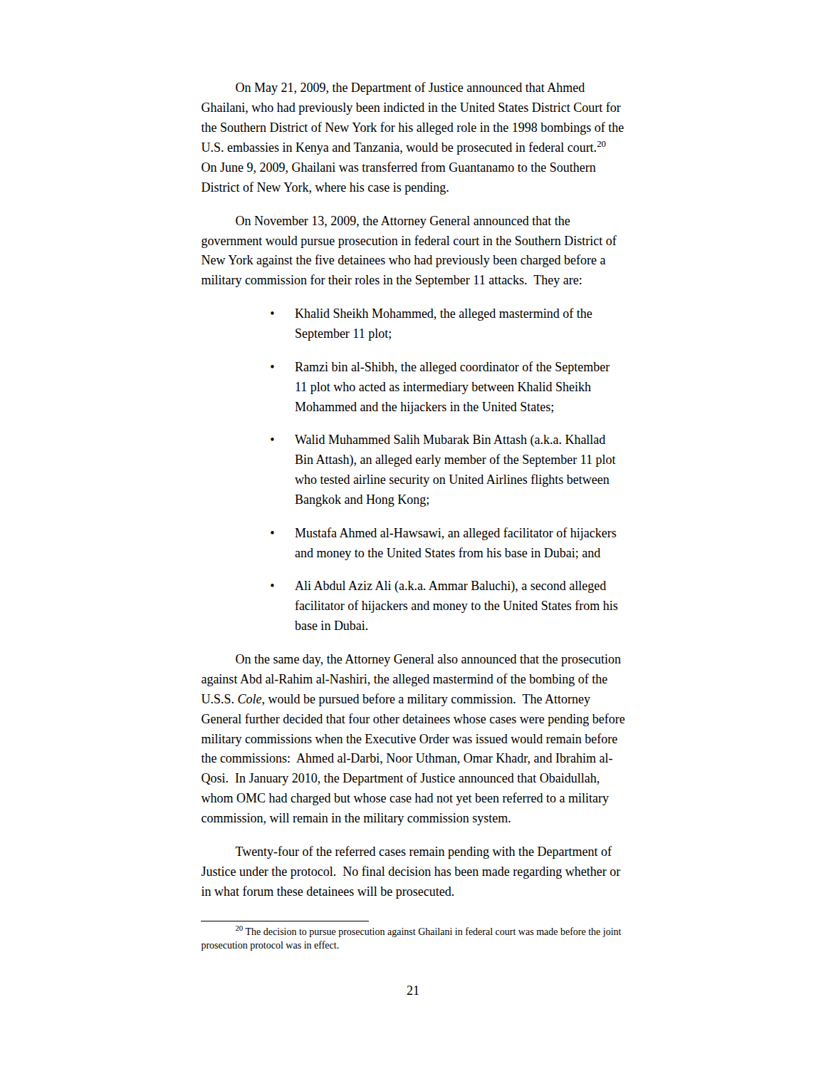On May 21, 2009, the Department of Justice announced that Ahmed Ghailani, who had previously been indicted in the United States District Court for the Southern District of New York for his alleged role in the 1998 bombings of the U.S. embassies in Kenya and Tanzania, would be prosecuted in federal court.20 On June 9, 2009, Ghailani was transferred from Guantanamo to the Southern District of New York, where his case is pending.
On November 13, 2009, the Attorney General announced that the government would pursue prosecution in federal court in the Southern District of New York against the five detainees who had previously been charged before a military commission for their roles in the September 11 attacks. They are:
Khalid Sheikh Mohammed, the alleged mastermind of the September 11 plot;
Ramzi bin al-Shibh, the alleged coordinator of the September 11 plot who acted as intermediary between Khalid Sheikh Mohammed and the hijackers in the United States;
Walid Muhammed Salih Mubarak Bin Attash (a.k.a. Khallad Bin Attash), an alleged early member of the September 11 plot who tested airline security on United Airlines flights between Bangkok and Hong Kong;
Mustafa Ahmed al-Hawsawi, an alleged facilitator of hijackers and money to the United States from his base in Dubai; and
Ali Abdul Aziz Ali (a.k.a. Ammar Baluchi), a second alleged facilitator of hijackers and money to the United States from his base in Dubai.
On the same day, the Attorney General also announced that the prosecution against Abd al-Rahim al-Nashiri, the alleged mastermind of the bombing of the U.S.S. Cole, would be pursued before a military commission. The Attorney General further decided that four other detainees whose cases were pending before military commissions when the Executive Order was issued would remain before the commissions: Ahmed al-Darbi, Noor Uthman, Omar Khadr, and Ibrahim al-Qosi. In January 2010, the Department of Justice announced that Obaidullah, whom OMC had charged but whose case had not yet been referred to a military commission, will remain in the military commission system.
Twenty-four of the referred cases remain pending with the Department of Justice under the protocol. No final decision has been made regarding whether or in what forum these detainees will be prosecuted.
20 The decision to pursue prosecution against Ghailani in federal court was made before the joint prosecution protocol was in effect.
21